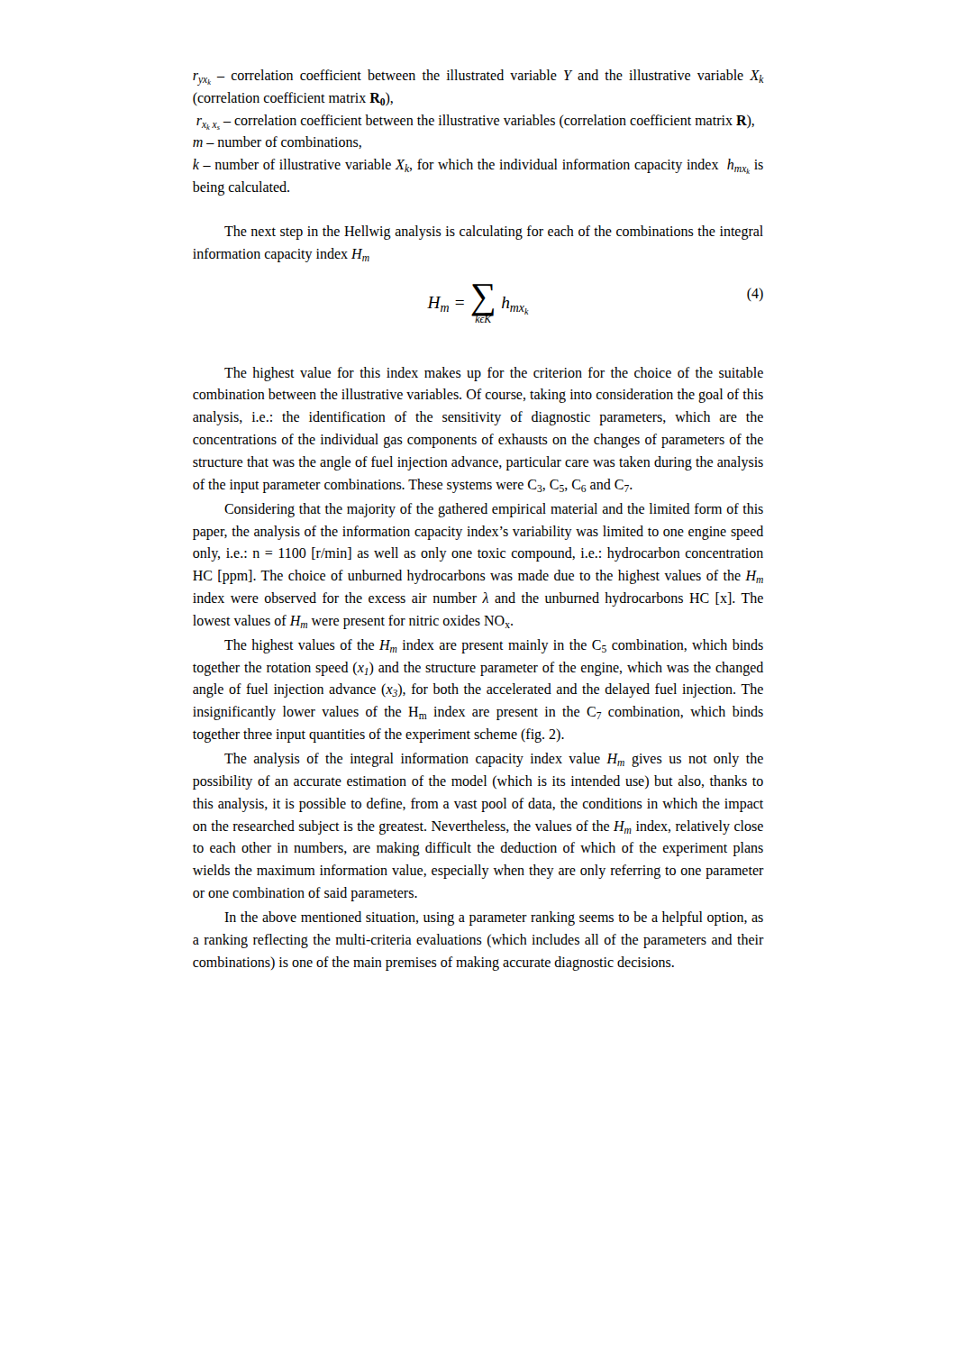ryxk – correlation coefficient between the illustrated variable Y and the illustrative variable Xk (correlation coefficient matrix R0),
rxk xs – correlation coefficient between the illustrative variables (correlation coefficient matrix R),
m – number of combinations,
k – number of illustrative variable Xk, for which the individual information capacity index hmxk is being calculated.
The next step in the Hellwig analysis is calculating for each of the combinations the integral information capacity index Hm
Hm = ∑ kϵK hmxk
(4)
The highest value for this index makes up for the criterion for the choice of the suitable combination between the illustrative variables. Of course, taking into consideration the goal of this analysis, i.e.: the identification of the sensitivity of diagnostic parameters, which are the concentrations of the individual gas components of exhausts on the changes of parameters of the structure that was the angle of fuel injection advance, particular care was taken during the analysis of the input parameter combinations. These systems were C3, C5, C6 and C7.
Considering that the majority of the gathered empirical material and the limited form of this paper, the analysis of the information capacity index’s variability was limited to one engine speed only, i.e.: n = 1100 [r/min] as well as only one toxic compound, i.e.: hydrocarbon concentration HC [ppm]. The choice of unburned hydrocarbons was made due to the highest values of the Hm index were observed for the excess air number λ and the unburned hydrocarbons HC [x]. The lowest values of Hm were present for nitric oxides NOx.
The highest values of the Hm index are present mainly in the C5 combination, which binds together the rotation speed (x1) and the structure parameter of the engine, which was the changed angle of fuel injection advance (x3), for both the accelerated and the delayed fuel injection. The insignificantly lower values of the Hm index are present in the C7 combination, which binds together three input quantities of the experiment scheme (fig. 2).
The analysis of the integral information capacity index value Hm gives us not only the possibility of an accurate estimation of the model (which is its intended use) but also, thanks to this analysis, it is possible to define, from a vast pool of data, the conditions in which the impact on the researched subject is the greatest. Nevertheless, the values of the Hm index, relatively close to each other in numbers, are making difficult the deduction of which of the experiment plans wields the maximum information value, especially when they are only referring to one parameter or one combination of said parameters.
In the above mentioned situation, using a parameter ranking seems to be a helpful option, as a ranking reflecting the multi-criteria evaluations (which includes all of the parameters and their combinations) is one of the main premises of making accurate diagnostic decisions.